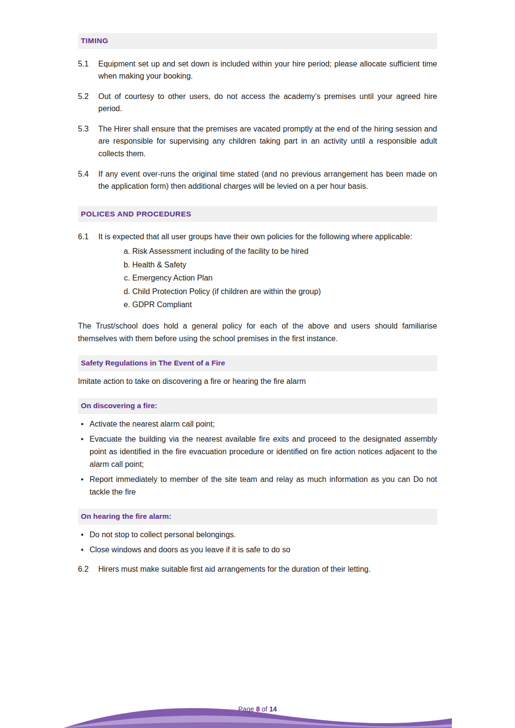Timing
5.1 Equipment set up and set down is included within your hire period; please allocate sufficient time when making your booking.
5.2 Out of courtesy to other users, do not access the academy’s premises until your agreed hire period.
5.3 The Hirer shall ensure that the premises are vacated promptly at the end of the hiring session and are responsible for supervising any children taking part in an activity until a responsible adult collects them.
5.4 If any event over-runs the original time stated (and no previous arrangement has been made on the application form) then additional charges will be levied on a per hour basis.
Polices and Procedures
6.1 It is expected that all user groups have their own policies for the following where applicable:
Risk Assessment including of the facility to be hired
Health & Safety
Emergency Action Plan
Child Protection Policy (if children are within the group)
GDPR Compliant
The Trust/school does hold a general policy for each of the above and users should familiarise themselves with them before using the school premises in the first instance.
Safety Regulations in The Event of a Fire
Imitate action to take on discovering a fire or hearing the fire alarm
On discovering a fire:
Activate the nearest alarm call point;
Evacuate the building via the nearest available fire exits and proceed to the designated assembly point as identified in the fire evacuation procedure or identified on fire action notices adjacent to the alarm call point;
Report immediately to member of the site team and relay as much information as you can Do not tackle the fire
On hearing the fire alarm:
Do not stop to collect personal belongings.
Close windows and doors as you leave if it is safe to do so
6.2 Hirers must make suitable first aid arrangements for the duration of their letting.
Page 8 of 14